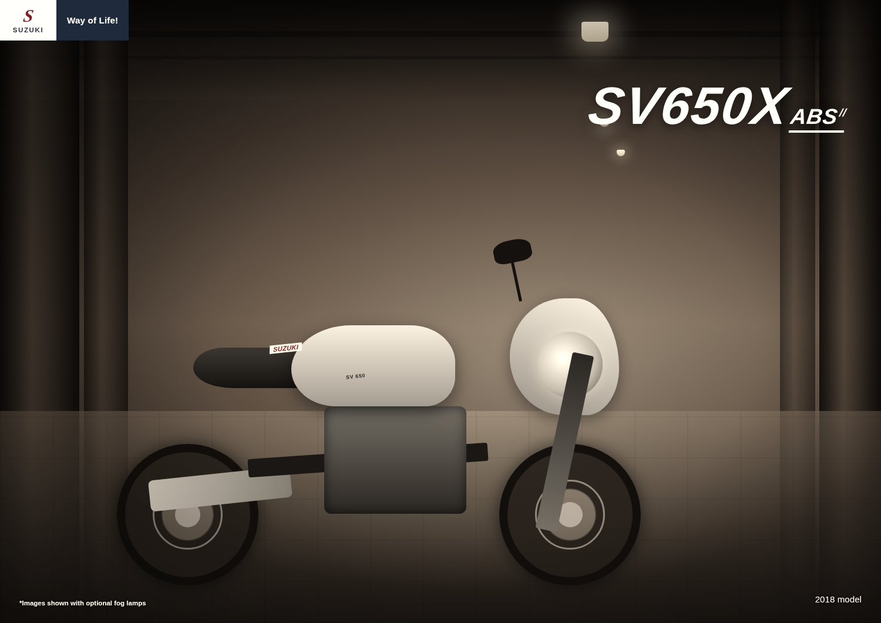SUZUKI SV 650
S SUZUKI
Way of Life!
SV650X ABS//
*Images shown with optional fog lamps
2018 model